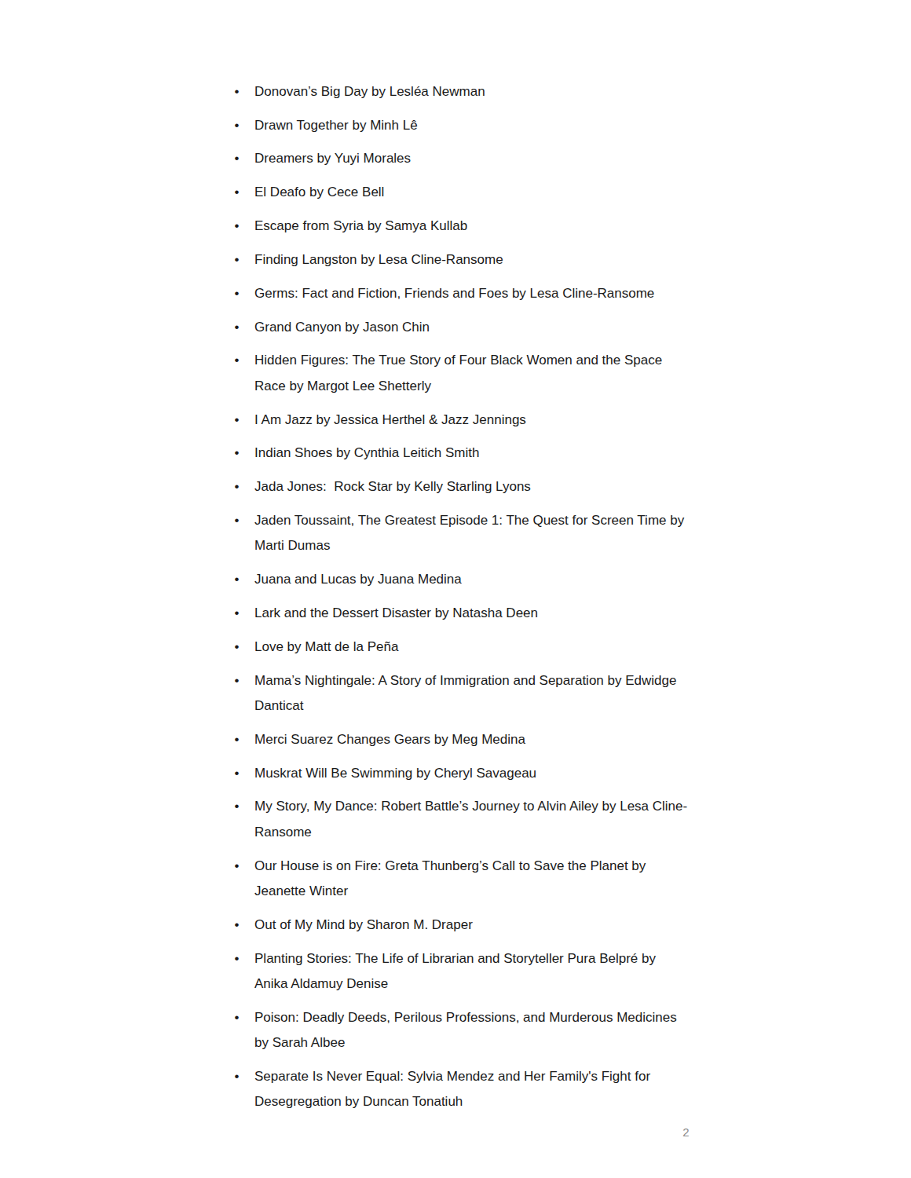Donovan’s Big Day by Lesléa Newman
Drawn Together by Minh Lê
Dreamers by Yuyi Morales
El Deafo by Cece Bell
Escape from Syria by Samya Kullab
Finding Langston by Lesa Cline-Ransome
Germs: Fact and Fiction, Friends and Foes by Lesa Cline-Ransome
Grand Canyon by Jason Chin
Hidden Figures: The True Story of Four Black Women and the Space Race by Margot Lee Shetterly
I Am Jazz by Jessica Herthel & Jazz Jennings
Indian Shoes by Cynthia Leitich Smith
Jada Jones: Rock Star by Kelly Starling Lyons
Jaden Toussaint, The Greatest Episode 1: The Quest for Screen Time by Marti Dumas
Juana and Lucas by Juana Medina
Lark and the Dessert Disaster by Natasha Deen
Love by Matt de la Peña
Mama’s Nightingale: A Story of Immigration and Separation by Edwidge Danticat
Merci Suarez Changes Gears by Meg Medina
Muskrat Will Be Swimming by Cheryl Savageau
My Story, My Dance: Robert Battle’s Journey to Alvin Ailey by Lesa Cline-Ransome
Our House is on Fire: Greta Thunberg’s Call to Save the Planet by Jeanette Winter
Out of My Mind by Sharon M. Draper
Planting Stories: The Life of Librarian and Storyteller Pura Belpré by Anika Aldamuy Denise
Poison: Deadly Deeds, Perilous Professions, and Murderous Medicines by Sarah Albee
Separate Is Never Equal: Sylvia Mendez and Her Family's Fight for Desegregation by Duncan Tonatiuh
2